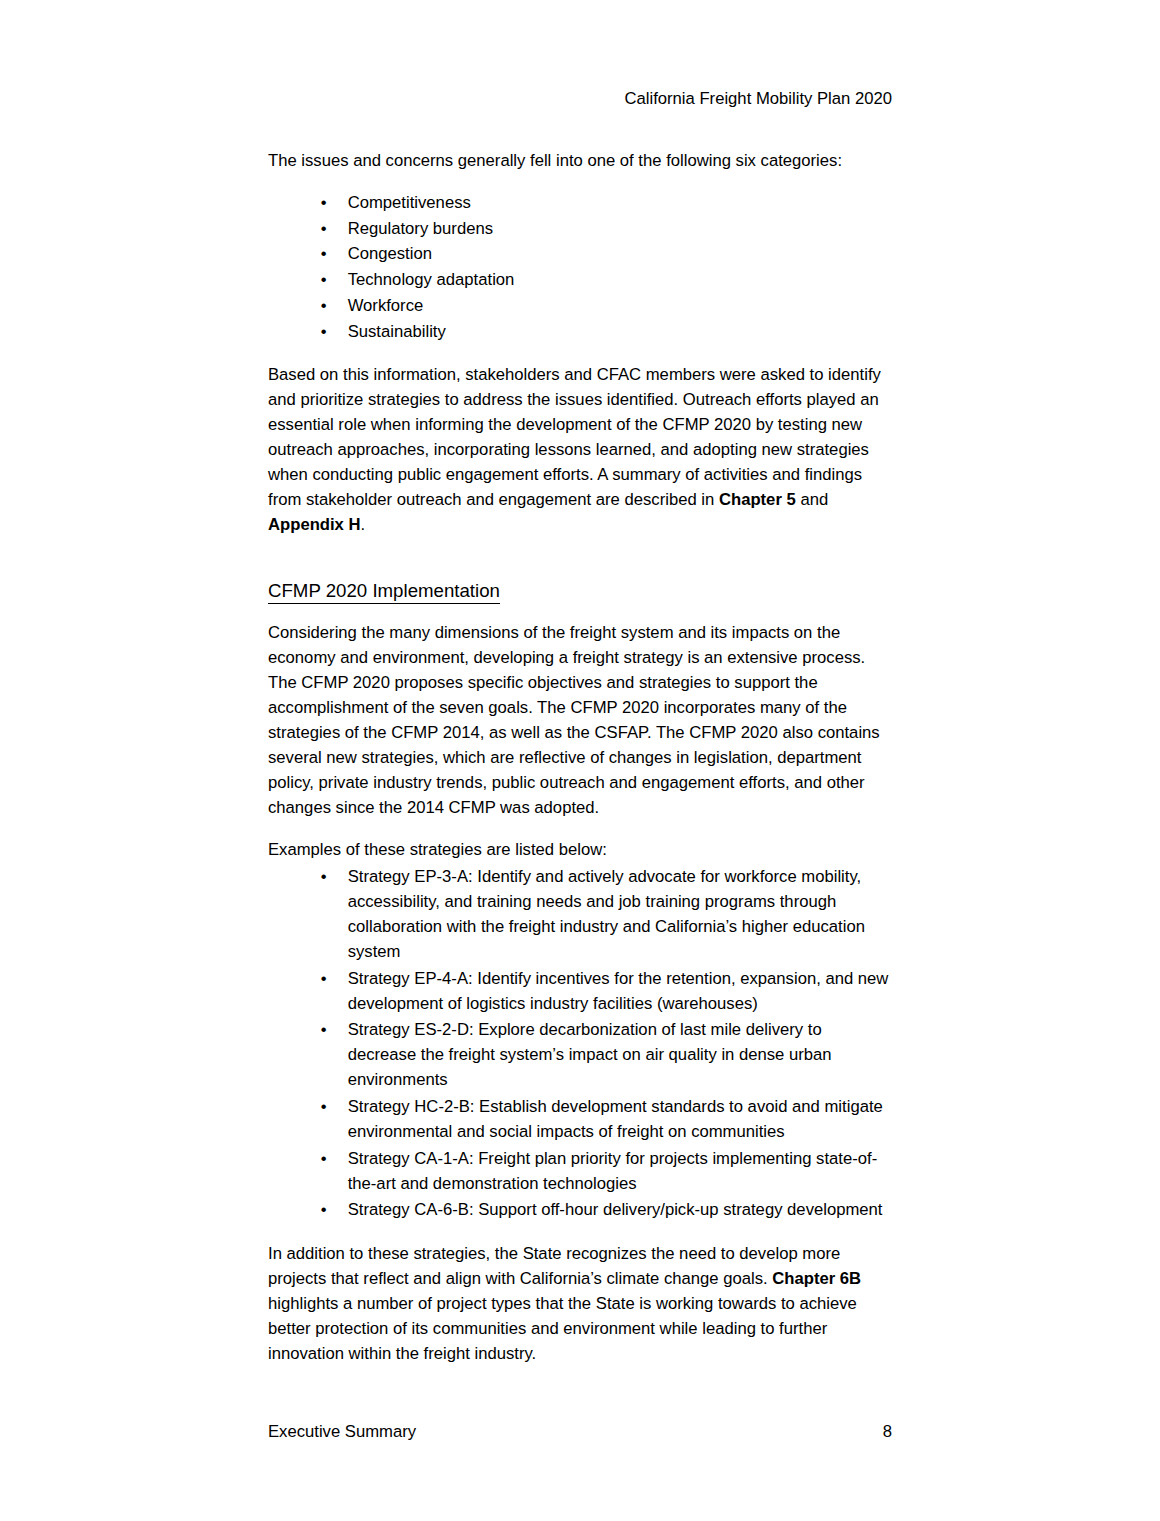California Freight Mobility Plan 2020
The issues and concerns generally fell into one of the following six categories:
Competitiveness
Regulatory burdens
Congestion
Technology adaptation
Workforce
Sustainability
Based on this information, stakeholders and CFAC members were asked to identify and prioritize strategies to address the issues identified. Outreach efforts played an essential role when informing the development of the CFMP 2020 by testing new outreach approaches, incorporating lessons learned, and adopting new strategies when conducting public engagement efforts. A summary of activities and findings from stakeholder outreach and engagement are described in Chapter 5 and Appendix H.
CFMP 2020 Implementation
Considering the many dimensions of the freight system and its impacts on the economy and environment, developing a freight strategy is an extensive process. The CFMP 2020 proposes specific objectives and strategies to support the accomplishment of the seven goals. The CFMP 2020 incorporates many of the strategies of the CFMP 2014, as well as the CSFAP. The CFMP 2020 also contains several new strategies, which are reflective of changes in legislation, department policy, private industry trends, public outreach and engagement efforts, and other changes since the 2014 CFMP was adopted.
Examples of these strategies are listed below:
Strategy EP-3-A: Identify and actively advocate for workforce mobility, accessibility, and training needs and job training programs through collaboration with the freight industry and California’s higher education system
Strategy EP-4-A: Identify incentives for the retention, expansion, and new development of logistics industry facilities (warehouses)
Strategy ES-2-D: Explore decarbonization of last mile delivery to decrease the freight system’s impact on air quality in dense urban environments
Strategy HC-2-B: Establish development standards to avoid and mitigate environmental and social impacts of freight on communities
Strategy CA-1-A: Freight plan priority for projects implementing state-of-the-art and demonstration technologies
Strategy CA-6-B: Support off-hour delivery/pick-up strategy development
In addition to these strategies, the State recognizes the need to develop more projects that reflect and align with California’s climate change goals. Chapter 6B highlights a number of project types that the State is working towards to achieve better protection of its communities and environment while leading to further innovation within the freight industry.
Executive Summary 8